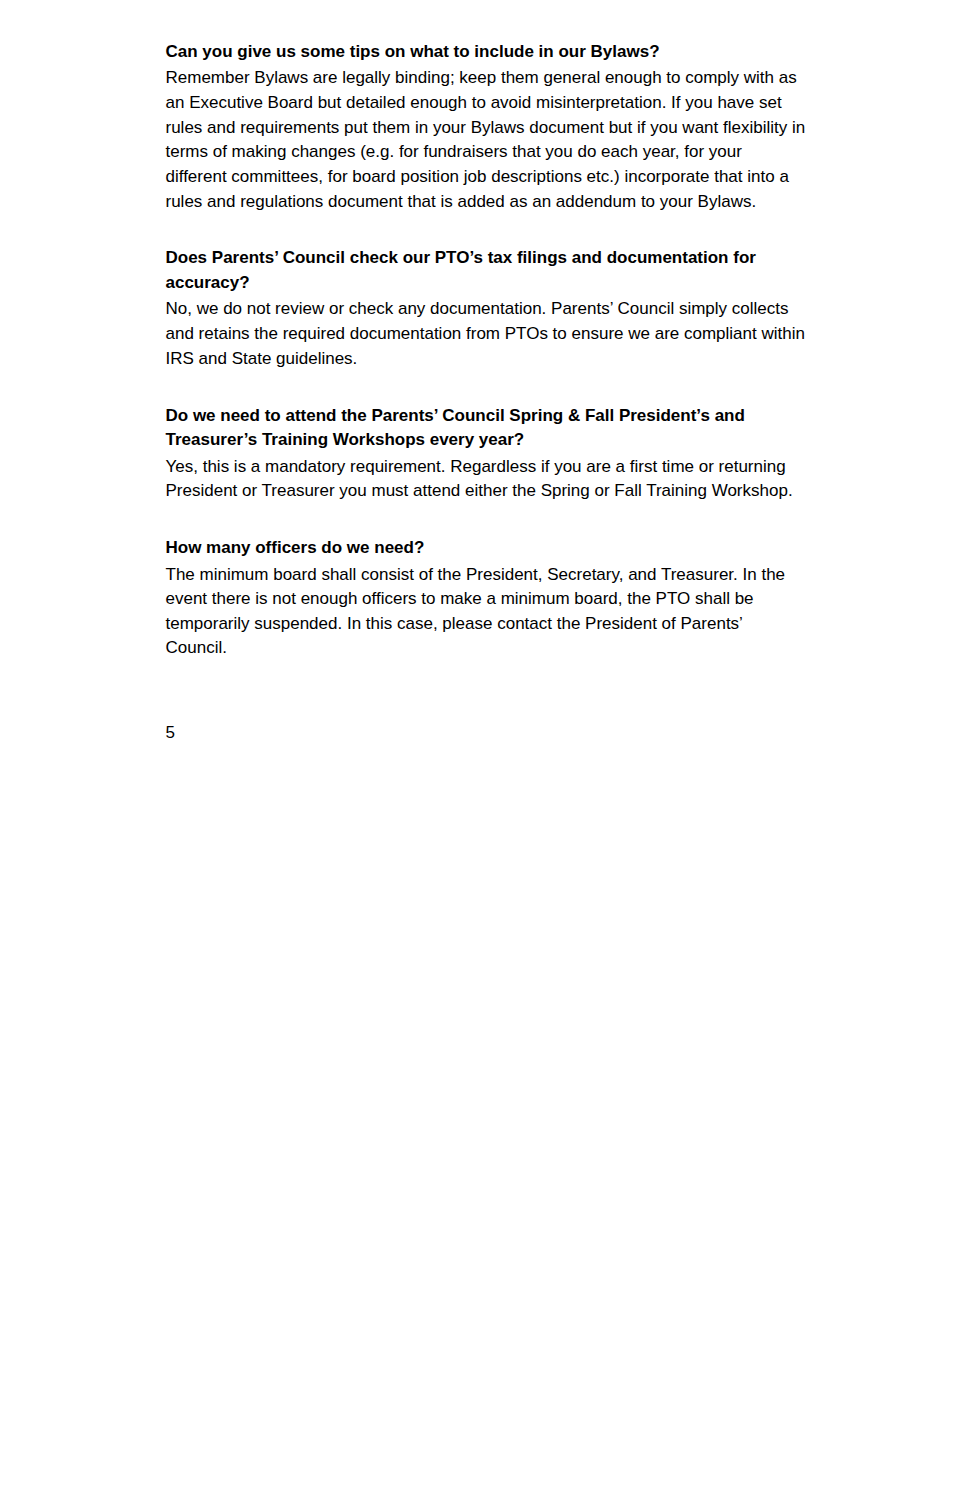Can you give us some tips on what to include in our Bylaws?
Remember Bylaws are legally binding; keep them general enough to comply with as an Executive Board but detailed enough to avoid misinterpretation. If you have set rules and requirements put them in your Bylaws document but if you want flexibility in terms of making changes (e.g. for fundraisers that you do each year, for your different committees, for board position job descriptions etc.) incorporate that into a rules and regulations document that is added as an addendum to your Bylaws.
Does Parents’ Council check our PTO’s tax filings and documentation for accuracy?
No, we do not review or check any documentation. Parents’ Council simply collects and retains the required documentation from PTOs to ensure we are compliant within IRS and State guidelines.
Do we need to attend the Parents’ Council Spring & Fall President’s and Treasurer’s Training Workshops every year?
Yes, this is a mandatory requirement. Regardless if you are a first time or returning President or Treasurer you must attend either the Spring or Fall Training Workshop.
How many officers do we need?
The minimum board shall consist of the President, Secretary, and Treasurer. In the event there is not enough officers to make a minimum board, the PTO shall be temporarily suspended. In this case, please contact the President of Parents’ Council.
5